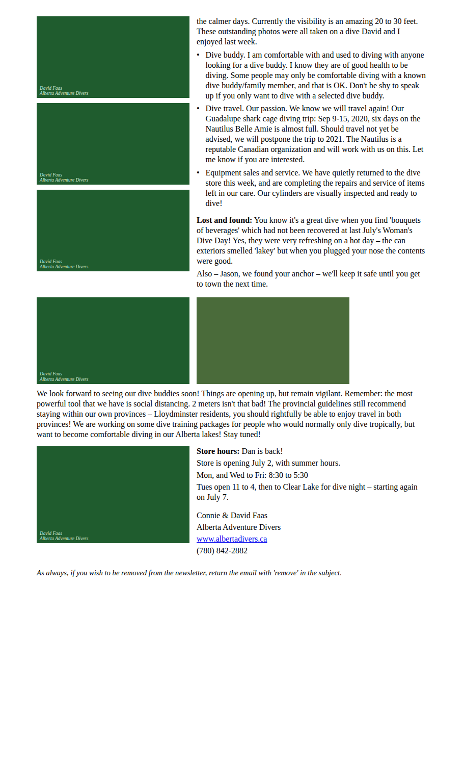David Faas
Alberta Adventure Divers
David Faas
Alberta Adventure Divers
David Faas
Alberta Adventure Divers
the calmer days. Currently the visibility is an amazing 20 to 30 feet. These outstanding photos were all taken on a dive David and I enjoyed last week.
Dive buddy. I am comfortable with and used to diving with anyone looking for a dive buddy. I know they are of good health to be diving. Some people may only be comfortable diving with a known dive buddy/family member, and that is OK. Don't be shy to speak up if you only want to dive with a selected dive buddy.
Dive travel. Our passion. We know we will travel again! Our Guadalupe shark cage diving trip: Sep 9-15, 2020, six days on the Nautilus Belle Amie is almost full. Should travel not yet be advised, we will postpone the trip to 2021. The Nautilus is a reputable Canadian organization and will work with us on this. Let me know if you are interested.
Equipment sales and service. We have quietly returned to the dive store this week, and are completing the repairs and service of items left in our care. Our cylinders are visually inspected and ready to dive!
Lost and found: You know it's a great dive when you find 'bouquets of beverages' which had not been recovered at last July's Woman's Dive Day! Yes, they were very refreshing on a hot day – the can exteriors smelled 'lakey' but when you plugged your nose the contents were good.
Also – Jason, we found your anchor – we'll keep it safe until you get to town the next time.
David Faas
Alberta Adventure Divers
We look forward to seeing our dive buddies soon! Things are opening up, but remain vigilant. Remember: the most powerful tool that we have is social distancing. 2 meters isn't that bad! The provincial guidelines still recommend staying within our own provinces – Lloydminster residents, you should rightfully be able to enjoy travel in both provinces! We are working on some dive training packages for people who would normally only dive tropically, but want to become comfortable diving in our Alberta lakes! Stay tuned!
David Faas
Alberta Adventure Divers
Store hours: Dan is back!
Store is opening July 2, with summer hours.
Mon, and Wed to Fri: 8:30 to 5:30
Tues open 11 to 4, then to Clear Lake for dive night – starting again on July 7.
Connie & David Faas
Alberta Adventure Divers
www.albertadivers.ca
(780) 842-2882
As always, if you wish to be removed from the newsletter, return the email with 'remove' in the subject.